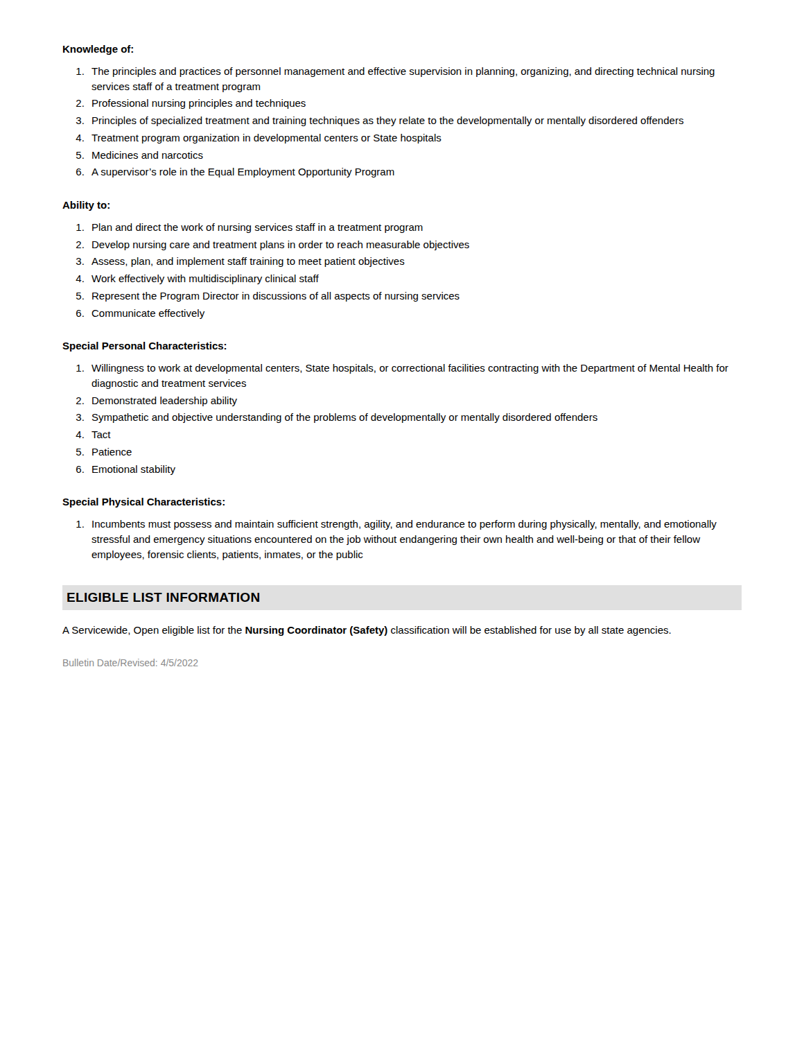Knowledge of:
The principles and practices of personnel management and effective supervision in planning, organizing, and directing technical nursing services staff of a treatment program
Professional nursing principles and techniques
Principles of specialized treatment and training techniques as they relate to the developmentally or mentally disordered offenders
Treatment program organization in developmental centers or State hospitals
Medicines and narcotics
A supervisor’s role in the Equal Employment Opportunity Program
Ability to:
Plan and direct the work of nursing services staff in a treatment program
Develop nursing care and treatment plans in order to reach measurable objectives
Assess, plan, and implement staff training to meet patient objectives
Work effectively with multidisciplinary clinical staff
Represent the Program Director in discussions of all aspects of nursing services
Communicate effectively
Special Personal Characteristics:
Willingness to work at developmental centers, State hospitals, or correctional facilities contracting with the Department of Mental Health for diagnostic and treatment services
Demonstrated leadership ability
Sympathetic and objective understanding of the problems of developmentally or mentally disordered offenders
Tact
Patience
Emotional stability
Special Physical Characteristics:
Incumbents must possess and maintain sufficient strength, agility, and endurance to perform during physically, mentally, and emotionally stressful and emergency situations encountered on the job without endangering their own health and well-being or that of their fellow employees, forensic clients, patients, inmates, or the public
ELIGIBLE LIST INFORMATION
A Servicewide, Open eligible list for the Nursing Coordinator (Safety) classification will be established for use by all state agencies.
Bulletin Date/Revised: 4/5/2022